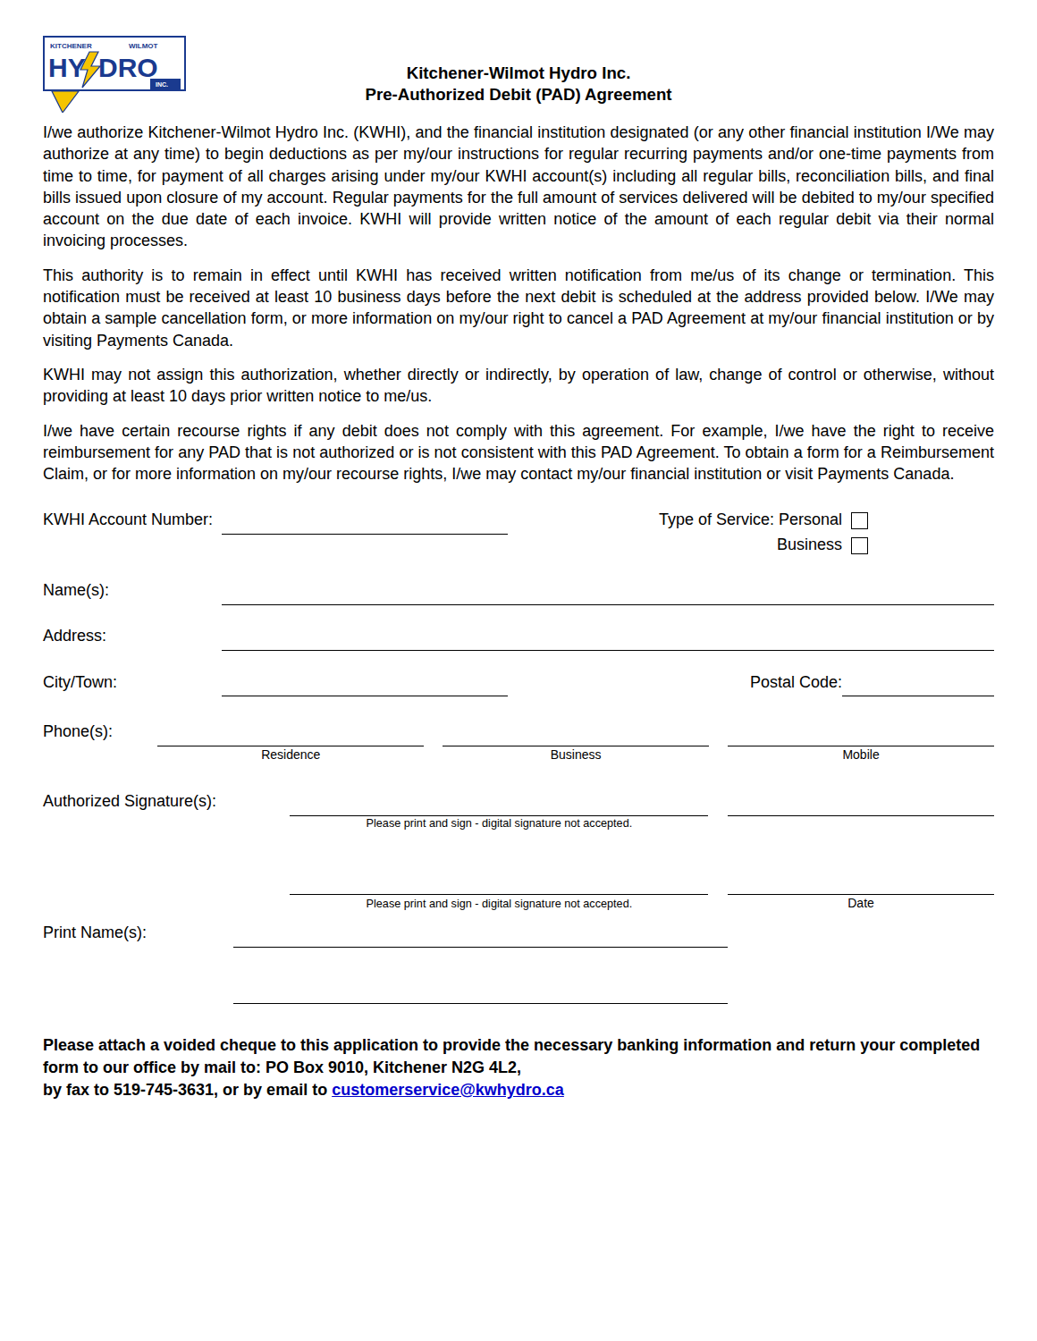KITCHENER WILMOT HY DRO INC.
Kitchener-Wilmot Hydro Inc.
Pre-Authorized Debit (PAD) Agreement
I/we authorize Kitchener-Wilmot Hydro Inc. (KWHI), and the financial institution designated (or any other financial institution I/We may authorize at any time) to begin deductions as per my/our instructions for regular recurring payments and/or one-time payments from time to time, for payment of all charges arising under my/our KWHI account(s) including all regular bills, reconciliation bills, and final bills issued upon closure of my account. Regular payments for the full amount of services delivered will be debited to my/our specified account on the due date of each invoice. KWHI will provide written notice of the amount of each regular debit via their normal invoicing processes.
This authority is to remain in effect until KWHI has received written notification from me/us of its change or termination. This notification must be received at least 10 business days before the next debit is scheduled at the address provided below. I/We may obtain a sample cancellation form, or more information on my/our right to cancel a PAD Agreement at my/our financial institution or by visiting Payments Canada.
KWHI may not assign this authorization, whether directly or indirectly, by operation of law, change of control or otherwise, without providing at least 10 days prior written notice to me/us.
I/we have certain recourse rights if any debit does not comply with this agreement. For example, I/we have the right to receive reimbursement for any PAD that is not authorized or is not consistent with this PAD Agreement. To obtain a form for a Reimbursement Claim, or for more information on my/our recourse rights, I/we may contact my/our financial institution or visit Payments Canada.
| KWHI Account Number: | | Type of Service: Personal | |
| | | Business | |
| Name(s): | |
| Address: | |
| City/Town: | | Postal Code: | |
| Phone(s): | | | | | |
| | Residence | | Business | | Mobile |
| Authorized Signature(s): | | | |
| | Please print and sign - digital signature not accepted. | | |
| | Please print and sign - digital signature not accepted. | | Date |
| Print Name(s): | | |
Please attach a voided cheque to this application to provide the necessary banking information and return your completed form to our office by mail to: PO Box 9010, Kitchener N2G 4L2,
by fax to 519-745-3631, or by email to customerservice@kwhydro.ca